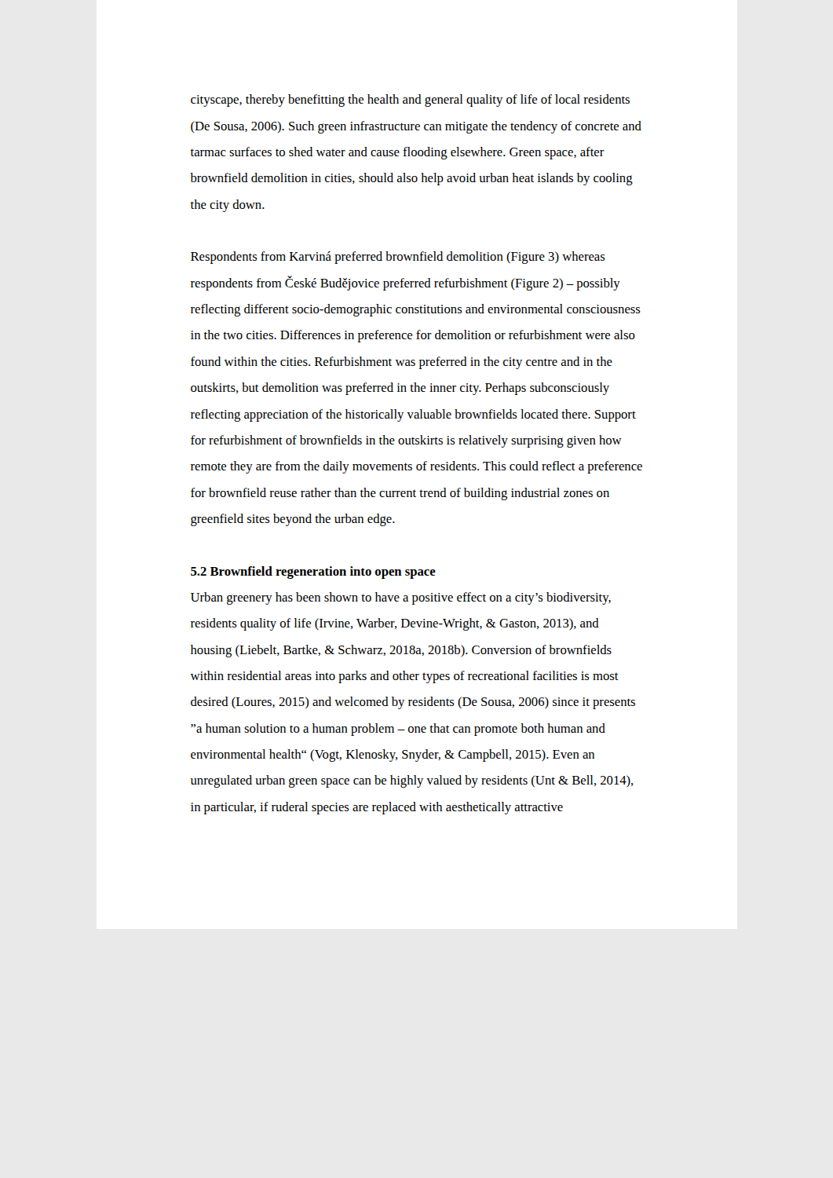cityscape, thereby benefitting the health and general quality of life of local residents (De Sousa, 2006). Such green infrastructure can mitigate the tendency of concrete and tarmac surfaces to shed water and cause flooding elsewhere. Green space, after brownfield demolition in cities, should also help avoid urban heat islands by cooling the city down.
Respondents from Karviná preferred brownfield demolition (Figure 3) whereas respondents from České Budějovice preferred refurbishment (Figure 2) – possibly reflecting different socio-demographic constitutions and environmental consciousness in the two cities. Differences in preference for demolition or refurbishment were also found within the cities. Refurbishment was preferred in the city centre and in the outskirts, but demolition was preferred in the inner city. Perhaps subconsciously reflecting appreciation of the historically valuable brownfields located there. Support for refurbishment of brownfields in the outskirts is relatively surprising given how remote they are from the daily movements of residents. This could reflect a preference for brownfield reuse rather than the current trend of building industrial zones on greenfield sites beyond the urban edge.
5.2 Brownfield regeneration into open space
Urban greenery has been shown to have a positive effect on a city’s biodiversity, residents quality of life (Irvine, Warber, Devine-Wright, & Gaston, 2013), and housing (Liebelt, Bartke, & Schwarz, 2018a, 2018b). Conversion of brownfields within residential areas into parks and other types of recreational facilities is most desired (Loures, 2015) and welcomed by residents (De Sousa, 2006) since it presents ”a human solution to a human problem – one that can promote both human and environmental health“ (Vogt, Klenosky, Snyder, & Campbell, 2015). Even an unregulated urban green space can be highly valued by residents (Unt & Bell, 2014), in particular, if ruderal species are replaced with aesthetically attractive